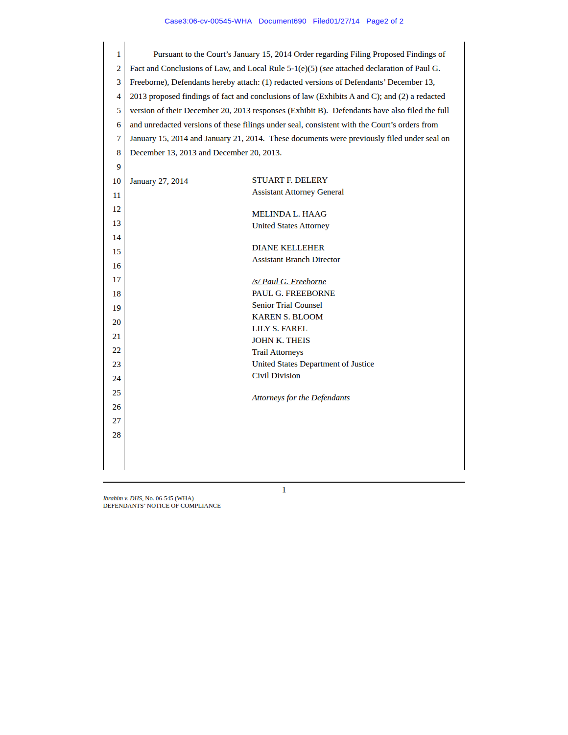Case3:06-cv-00545-WHA Document690 Filed01/27/14 Page2 of 2
1
2
3
4
5
6
7
8
9
10
11
12
13
14
15
16
17
18
19
20
21
22
23
24
25
26
27
28
Pursuant to the Court’s January 15, 2014 Order regarding Filing Proposed Findings of Fact and Conclusions of Law, and Local Rule 5-1(e)(5) (see attached declaration of Paul G. Freeborne), Defendants hereby attach: (1) redacted versions of Defendants’ December 13, 2013 proposed findings of fact and conclusions of law (Exhibits A and C); and (2) a redacted version of their December 20, 2013 responses (Exhibit B). Defendants have also filed the full and unredacted versions of these filings under seal, consistent with the Court’s orders from January 15, 2014 and January 21, 2014. These documents were previously filed under seal on December 13, 2013 and December 20, 2013.
January 27, 2014
STUART F. DELERY
Assistant Attorney General
MELINDA L. HAAG
United States Attorney
DIANE KELLEHER
Assistant Branch Director
/s/ Paul G. Freeborne
PAUL G. FREEBORNE
Senior Trial Counsel
KAREN S. BLOOM
LILY S. FAREL
JOHN K. THEIS
Trail Attorneys
United States Department of Justice
Civil Division
Attorneys for the Defendants
1
Ibrahim v. DHS, No. 06-545 (WHA)
DEFENDANTS’ NOTICE OF COMPLIANCE